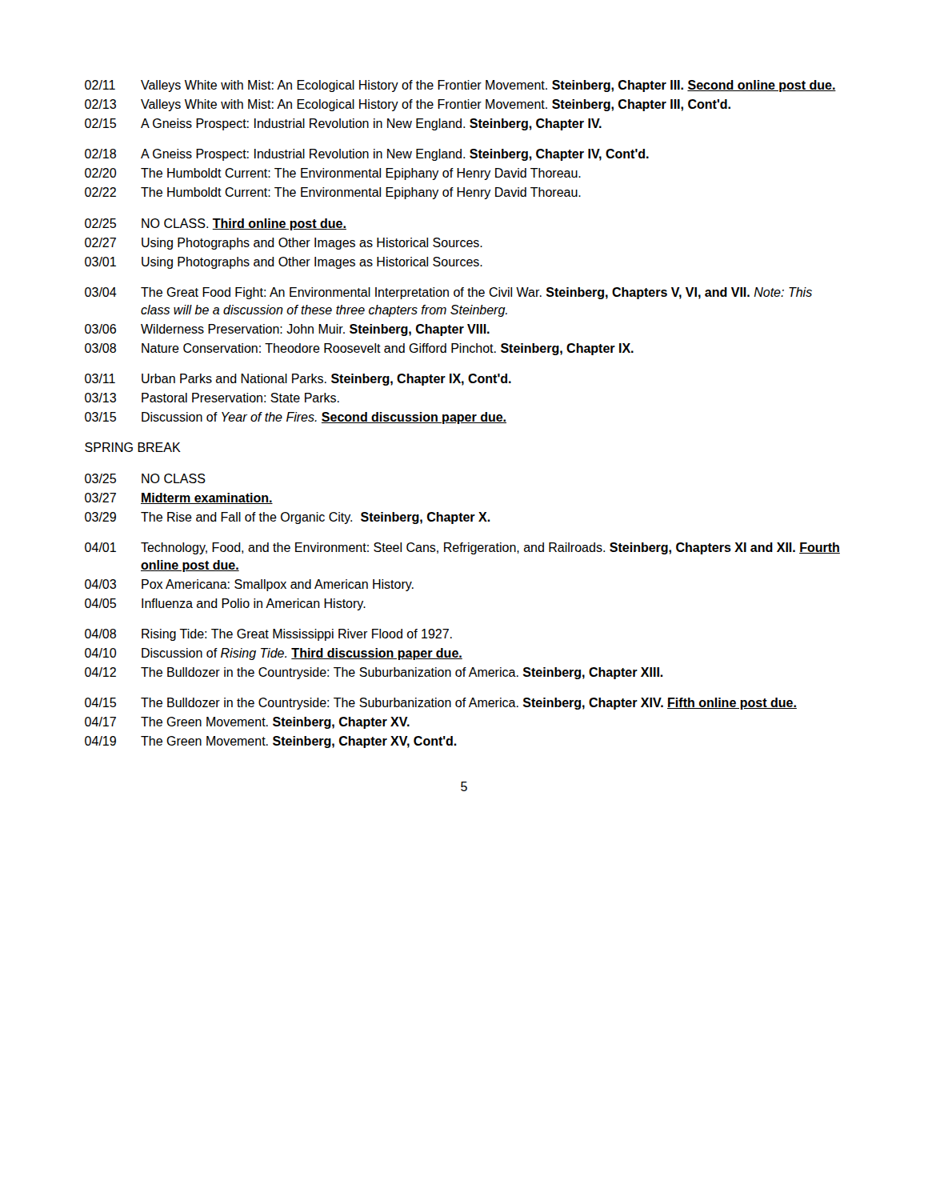02/11
Valleys White with Mist: An Ecological History of the Frontier Movement. Steinberg, Chapter III. Second online post due.
02/13
Valleys White with Mist: An Ecological History of the Frontier Movement. Steinberg, Chapter III, Cont'd.
02/15
A Gneiss Prospect: Industrial Revolution in New England. Steinberg, Chapter IV.
02/18
A Gneiss Prospect: Industrial Revolution in New England. Steinberg, Chapter IV, Cont'd.
02/20
The Humboldt Current: The Environmental Epiphany of Henry David Thoreau.
02/22
The Humboldt Current: The Environmental Epiphany of Henry David Thoreau.
02/25
NO CLASS. Third online post due.
02/27
Using Photographs and Other Images as Historical Sources.
03/01
Using Photographs and Other Images as Historical Sources.
03/04
The Great Food Fight: An Environmental Interpretation of the Civil War. Steinberg, Chapters V, VI, and VII. Note: This class will be a discussion of these three chapters from Steinberg.
03/06
Wilderness Preservation: John Muir. Steinberg, Chapter VIII.
03/08
Nature Conservation: Theodore Roosevelt and Gifford Pinchot. Steinberg, Chapter IX.
03/11
Urban Parks and National Parks. Steinberg, Chapter IX, Cont'd.
03/13
Pastoral Preservation: State Parks.
03/15
Discussion of Year of the Fires. Second discussion paper due.
SPRING BREAK
03/25
NO CLASS
03/27
Midterm examination.
03/29
The Rise and Fall of the Organic City. Steinberg, Chapter X.
04/01
Technology, Food, and the Environment: Steel Cans, Refrigeration, and Railroads. Steinberg, Chapters XI and XII. Fourth online post due.
04/03
Pox Americana: Smallpox and American History.
04/05
Influenza and Polio in American History.
04/08
Rising Tide: The Great Mississippi River Flood of 1927.
04/10
Discussion of Rising Tide. Third discussion paper due.
04/12
The Bulldozer in the Countryside: The Suburbanization of America. Steinberg, Chapter XIII.
04/15
The Bulldozer in the Countryside: The Suburbanization of America. Steinberg, Chapter XIV. Fifth online post due.
04/17
The Green Movement. Steinberg, Chapter XV.
04/19
The Green Movement. Steinberg, Chapter XV, Cont'd.
5